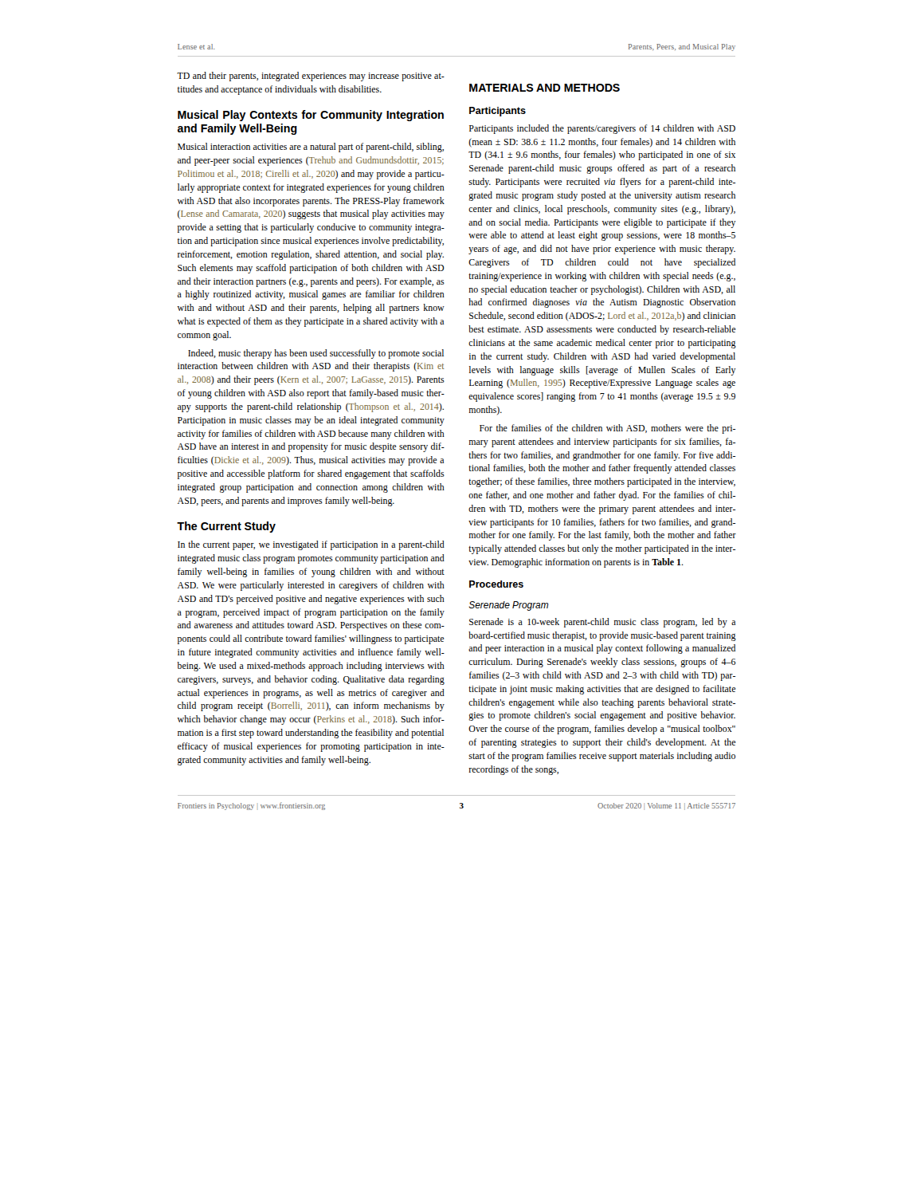Lense et al.
Parents, Peers, and Musical Play
TD and their parents, integrated experiences may increase positive attitudes and acceptance of individuals with disabilities.
Musical Play Contexts for Community Integration and Family Well-Being
Musical interaction activities are a natural part of parent-child, sibling, and peer-peer social experiences (Trehub and Gudmundsdottir, 2015; Politimou et al., 2018; Cirelli et al., 2020) and may provide a particularly appropriate context for integrated experiences for young children with ASD that also incorporates parents. The PRESS-Play framework (Lense and Camarata, 2020) suggests that musical play activities may provide a setting that is particularly conducive to community integration and participation since musical experiences involve predictability, reinforcement, emotion regulation, shared attention, and social play. Such elements may scaffold participation of both children with ASD and their interaction partners (e.g., parents and peers). For example, as a highly routinized activity, musical games are familiar for children with and without ASD and their parents, helping all partners know what is expected of them as they participate in a shared activity with a common goal.
Indeed, music therapy has been used successfully to promote social interaction between children with ASD and their therapists (Kim et al., 2008) and their peers (Kern et al., 2007; LaGasse, 2015). Parents of young children with ASD also report that family-based music therapy supports the parent-child relationship (Thompson et al., 2014). Participation in music classes may be an ideal integrated community activity for families of children with ASD because many children with ASD have an interest in and propensity for music despite sensory difficulties (Dickie et al., 2009). Thus, musical activities may provide a positive and accessible platform for shared engagement that scaffolds integrated group participation and connection among children with ASD, peers, and parents and improves family well-being.
The Current Study
In the current paper, we investigated if participation in a parent-child integrated music class program promotes community participation and family well-being in families of young children with and without ASD. We were particularly interested in caregivers of children with ASD and TD's perceived positive and negative experiences with such a program, perceived impact of program participation on the family and awareness and attitudes toward ASD. Perspectives on these components could all contribute toward families' willingness to participate in future integrated community activities and influence family well-being. We used a mixed-methods approach including interviews with caregivers, surveys, and behavior coding. Qualitative data regarding actual experiences in programs, as well as metrics of caregiver and child program receipt (Borrelli, 2011), can inform mechanisms by which behavior change may occur (Perkins et al., 2018). Such information is a first step toward understanding the feasibility and potential efficacy of musical experiences for promoting participation in integrated community activities and family well-being.
MATERIALS AND METHODS
Participants
Participants included the parents/caregivers of 14 children with ASD (mean ± SD: 38.6 ± 11.2 months, four females) and 14 children with TD (34.1 ± 9.6 months, four females) who participated in one of six Serenade parent-child music groups offered as part of a research study. Participants were recruited via flyers for a parent-child integrated music program study posted at the university autism research center and clinics, local preschools, community sites (e.g., library), and on social media. Participants were eligible to participate if they were able to attend at least eight group sessions, were 18 months–5 years of age, and did not have prior experience with music therapy. Caregivers of TD children could not have specialized training/experience in working with children with special needs (e.g., no special education teacher or psychologist). Children with ASD, all had confirmed diagnoses via the Autism Diagnostic Observation Schedule, second edition (ADOS-2; Lord et al., 2012a,b) and clinician best estimate. ASD assessments were conducted by research-reliable clinicians at the same academic medical center prior to participating in the current study. Children with ASD had varied developmental levels with language skills [average of Mullen Scales of Early Learning (Mullen, 1995) Receptive/Expressive Language scales age equivalence scores] ranging from 7 to 41 months (average 19.5 ± 9.9 months).
For the families of the children with ASD, mothers were the primary parent attendees and interview participants for six families, fathers for two families, and grandmother for one family. For five additional families, both the mother and father frequently attended classes together; of these families, three mothers participated in the interview, one father, and one mother and father dyad. For the families of children with TD, mothers were the primary parent attendees and interview participants for 10 families, fathers for two families, and grandmother for one family. For the last family, both the mother and father typically attended classes but only the mother participated in the interview. Demographic information on parents is in Table 1.
Procedures
Serenade Program
Serenade is a 10-week parent-child music class program, led by a board-certified music therapist, to provide music-based parent training and peer interaction in a musical play context following a manualized curriculum. During Serenade's weekly class sessions, groups of 4–6 families (2–3 with child with ASD and 2–3 with child with TD) participate in joint music making activities that are designed to facilitate children's engagement while also teaching parents behavioral strategies to promote children's social engagement and positive behavior. Over the course of the program, families develop a "musical toolbox" of parenting strategies to support their child's development. At the start of the program families receive support materials including audio recordings of the songs,
Frontiers in Psychology | www.frontiersin.org
3
October 2020 | Volume 11 | Article 555717